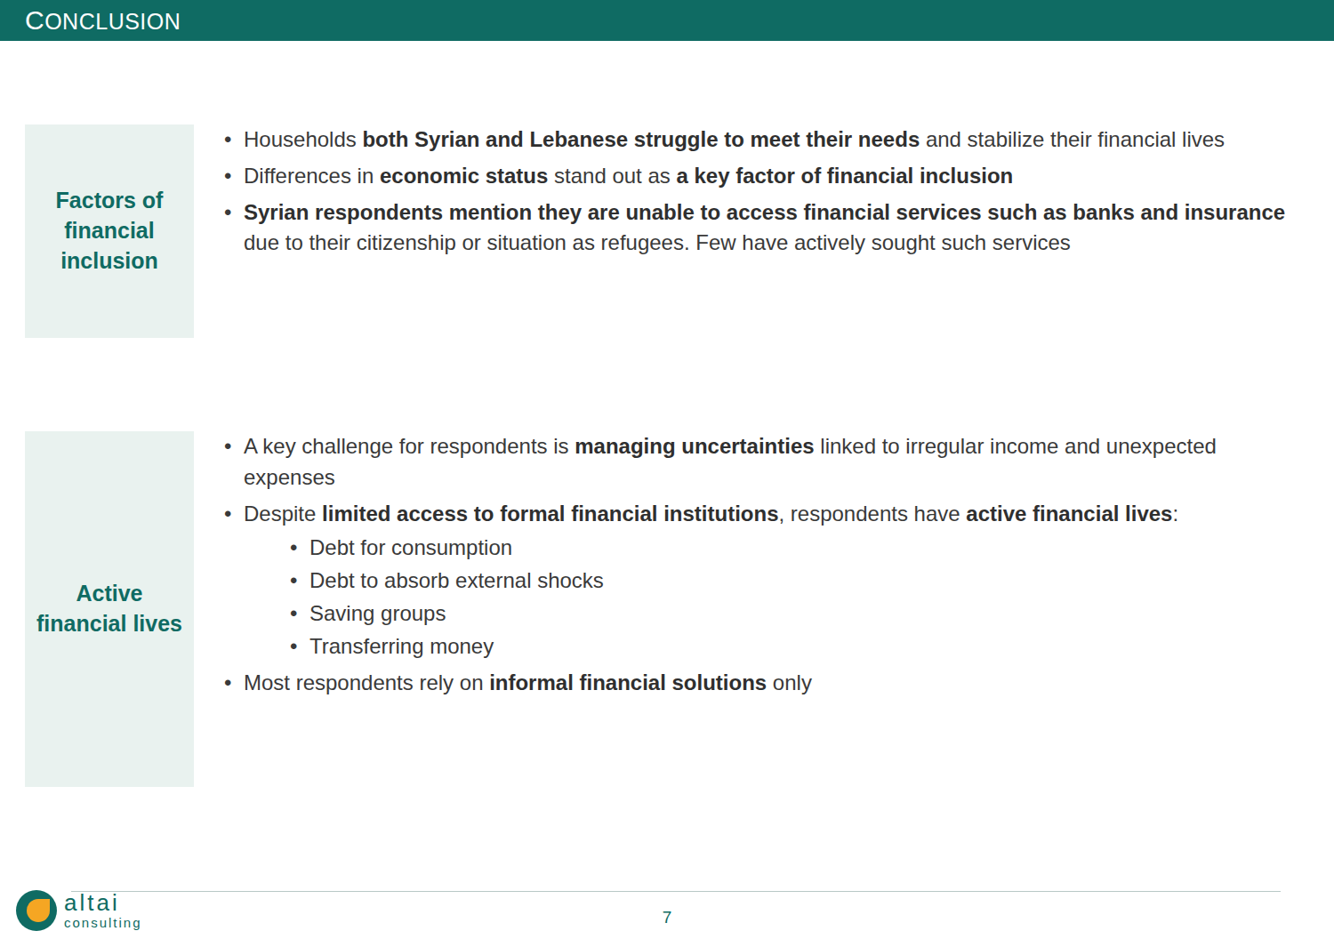CONCLUSION
Factors of financial inclusion
Households both Syrian and Lebanese struggle to meet their needs and stabilize their financial lives
Differences in economic status stand out as a key factor of financial inclusion
Syrian respondents mention they are unable to access financial services such as banks and insurance due to their citizenship or situation as refugees. Few have actively sought such services
Active financial lives
A key challenge for respondents is managing uncertainties linked to irregular income and unexpected expenses
Despite limited access to formal financial institutions, respondents have active financial lives:
Debt for consumption
Debt to absorb external shocks
Saving groups
Transferring money
Most respondents rely on informal financial solutions only
7
altai
consulting